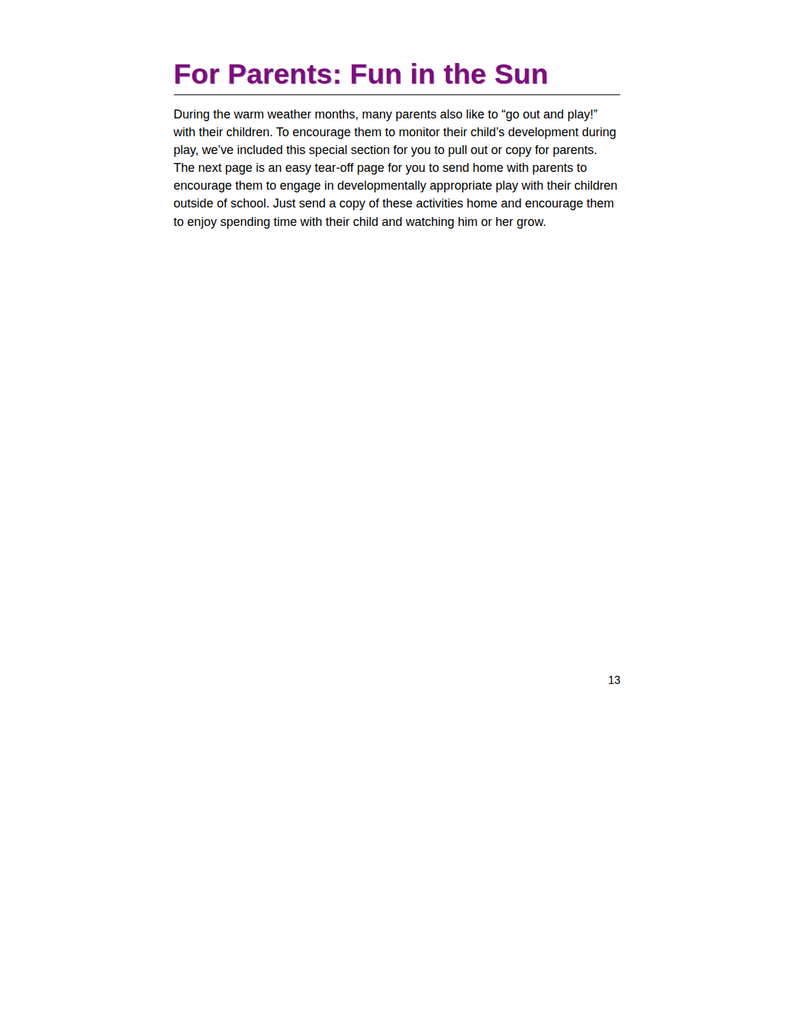For Parents: Fun in the Sun
During the warm weather months, many parents also like to “go out and play!” with their children. To encourage them to monitor their child’s development during play, we’ve included this special section for you to pull out or copy for parents. The next page is an easy tear-off page for you to send home with parents to encourage them to engage in developmentally appropriate play with their children outside of school. Just send a copy of these activities home and encourage them to enjoy spending time with their child and watching him or her grow.
13